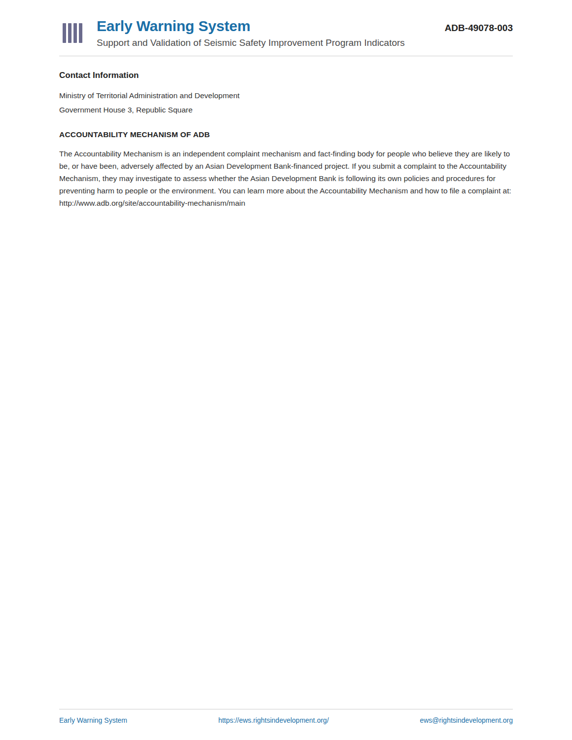Early Warning System
Support and Validation of Seismic Safety Improvement Program Indicators
ADB-49078-003
Contact Information
Ministry of Territorial Administration and Development
Government House 3, Republic Square
Accountability Mechanism of ADB
The Accountability Mechanism is an independent complaint mechanism and fact-finding body for people who believe they are likely to be, or have been, adversely affected by an Asian Development Bank-financed project. If you submit a complaint to the Accountability Mechanism, they may investigate to assess whether the Asian Development Bank is following its own policies and procedures for preventing harm to people or the environment. You can learn more about the Accountability Mechanism and how to file a complaint at: http://www.adb.org/site/accountability-mechanism/main
Early Warning System
https://ews.rightsindevelopment.org/
ews@rightsindevelopment.org